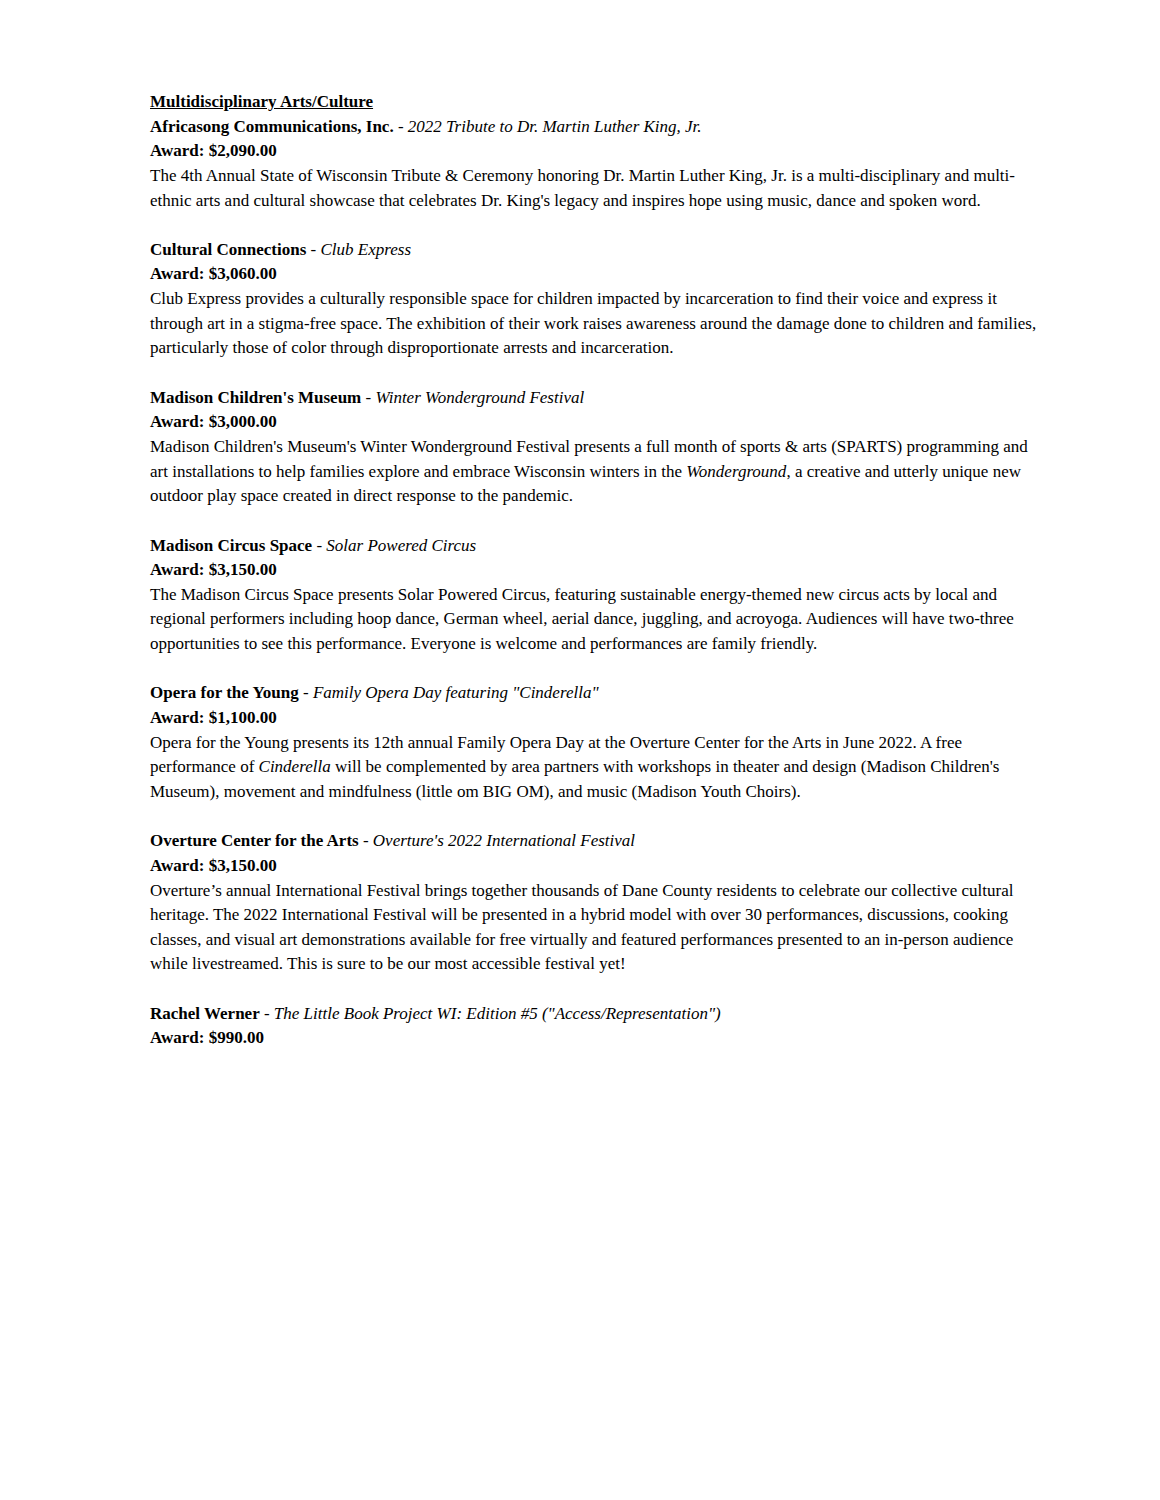Multidisciplinary Arts/Culture
Africasong Communications, Inc. - 2022 Tribute to Dr. Martin Luther King, Jr.
Award: $2,090.00
The 4th Annual State of Wisconsin Tribute & Ceremony honoring Dr. Martin Luther King, Jr. is a multi-disciplinary and multi-ethnic arts and cultural showcase that celebrates Dr. King's legacy and inspires hope using music, dance and spoken word.
Cultural Connections - Club Express
Award: $3,060.00
Club Express provides a culturally responsible space for children impacted by incarceration to find their voice and express it through art in a stigma-free space. The exhibition of their work raises awareness around the damage done to children and families, particularly those of color through disproportionate arrests and incarceration.
Madison Children's Museum - Winter Wonderground Festival
Award: $3,000.00
Madison Children's Museum's Winter Wonderground Festival presents a full month of sports & arts (SPARTS) programming and art installations to help families explore and embrace Wisconsin winters in the Wonderground, a creative and utterly unique new outdoor play space created in direct response to the pandemic.
Madison Circus Space - Solar Powered Circus
Award: $3,150.00
The Madison Circus Space presents Solar Powered Circus, featuring sustainable energy-themed new circus acts by local and regional performers including hoop dance, German wheel, aerial dance, juggling, and acroyoga. Audiences will have two-three opportunities to see this performance. Everyone is welcome and performances are family friendly.
Opera for the Young - Family Opera Day featuring "Cinderella"
Award: $1,100.00
Opera for the Young presents its 12th annual Family Opera Day at the Overture Center for the Arts in June 2022. A free performance of Cinderella will be complemented by area partners with workshops in theater and design (Madison Children's Museum), movement and mindfulness (little om BIG OM), and music (Madison Youth Choirs).
Overture Center for the Arts - Overture's 2022 International Festival
Award: $3,150.00
Overture’s annual International Festival brings together thousands of Dane County residents to celebrate our collective cultural heritage. The 2022 International Festival will be presented in a hybrid model with over 30 performances, discussions, cooking classes, and visual art demonstrations available for free virtually and featured performances presented to an in-person audience while livestreamed. This is sure to be our most accessible festival yet!
Rachel Werner - The Little Book Project WI: Edition #5 ("Access/Representation")
Award: $990.00